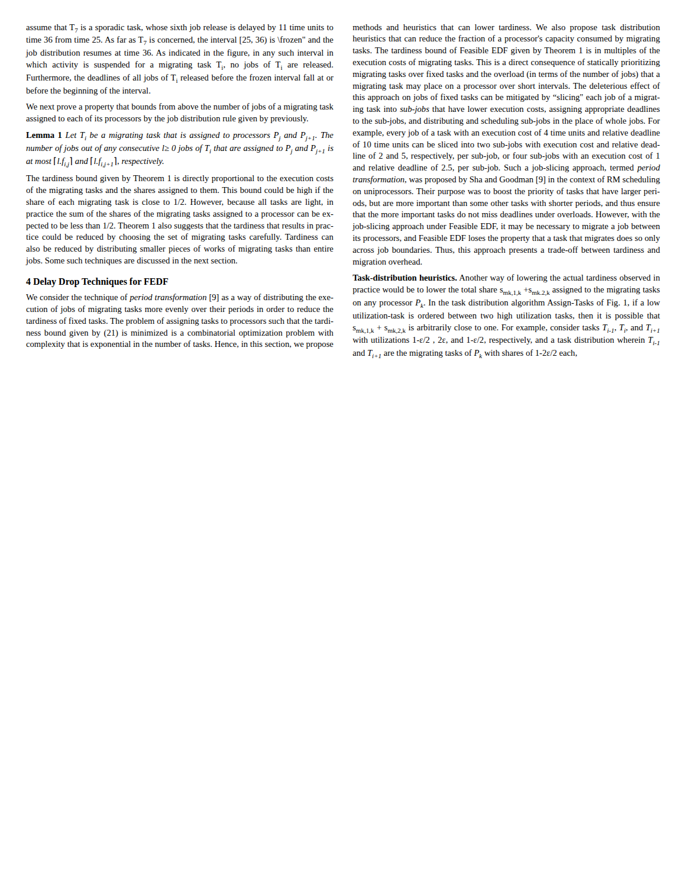assume that T7 is a sporadic task, whose sixth job release is delayed by 11 time units to time 36 from time 25. As far as T7 is concerned, the interval [25, 36) is \frozen" and the job distribution resumes at time 36. As indicated in the figure, in any such interval in which activity is suspended for a migrating task Ti, no jobs of Ti are released. Furthermore, the deadlines of all jobs of Ti released before the frozen interval fall at or before the beginning of the interval.
We next prove a property that bounds from above the number of jobs of a migrating task assigned to each of its processors by the job distribution rule given by previously.
Lemma 1 Let Ti be a migrating task that is assigned to processors Pj and Pj+1. The number of jobs out of any consecutive l≥ 0 jobs of Ti that are assigned to Pj and Pj+1 is at most ⌈l.fi,j⌉ and ⌈l.fi,j+1⌉, respectively.
The tardiness bound given by Theorem 1 is directly proportional to the execution costs of the migrating tasks and the shares assigned to them. This bound could be high if the share of each migrating task is close to 1/2. However, because all tasks are light, in practice the sum of the shares of the migrating tasks assigned to a processor can be expected to be less than 1/2. Theorem 1 also suggests that the tardiness that results in practice could be reduced by choosing the set of migrating tasks carefully. Tardiness can also be reduced by distributing smaller pieces of works of migrating tasks than entire jobs. Some such techniques are discussed in the next section.
4 Delay Drop Techniques for FEDF
We consider the technique of period transformation [9] as a way of distributing the execution of jobs of migrating tasks more evenly over their periods in order to reduce the tardiness of fixed tasks. The problem of assigning tasks to processors such that the tardiness bound given by (21) is minimized is a combinatorial optimization problem with complexity that is exponential in the number of tasks. Hence, in this section, we propose methods and heuristics that can lower tardiness. We also propose task distribution heuristics that can reduce the fraction of a processor's capacity consumed by migrating tasks. The tardiness bound of Feasible EDF given by Theorem 1 is in multiples of the execution costs of migrating tasks. This is a direct consequence of statically prioritizing migrating tasks over fixed tasks and the overload (in terms of the number of jobs) that a migrating task may place on a processor over short intervals. The deleterious effect of this approach on jobs of fixed tasks can be mitigated by “slicing" each job of a migrating task into sub-jobs that have lower execution costs, assigning appropriate deadlines to the sub-jobs, and distributing and scheduling sub-jobs in the place of whole jobs. For example, every job of a task with an execution cost of 4 time units and relative deadline of 10 time units can be sliced into two sub-jobs with execution cost and relative deadline of 2 and 5, respectively, per sub-job, or four sub-jobs with an execution cost of 1 and relative deadline of 2.5, per sub-job. Such a job-slicing approach, termed period transformation, was proposed by Sha and Goodman [9] in the context of RM scheduling on uniprocessors. Their purpose was to boost the priority of tasks that have larger periods, but are more important than some other tasks with shorter periods, and thus ensure that the more important tasks do not miss deadlines under overloads. However, with the job-slicing approach under Feasible EDF, it may be necessary to migrate a job between its processors, and Feasible EDF loses the property that a task that migrates does so only across job boundaries. Thus, this approach presents a trade-off between tardiness and migration overhead.
Task-distribution heuristics. Another way of lowering the actual tardiness observed in practice would be to lower the total share smk,1,k +smk.2,k assigned to the migrating tasks on any processor Pk. In the task distribution algorithm Assign-Tasks of Fig. 1, if a low utilization-task is ordered between two high utilization tasks, then it is possible that smk,1,k + smk,2,k is arbitrarily close to one. For example, consider tasks Ti-1, Ti, and Ti+1 with utilizations 1-ε/2 , 2ε, and 1-ε/2, respectively, and a task distribution wherein Ti-1 and Ti+1 are the migrating tasks of Pk with shares of 1-2ε/2 each,